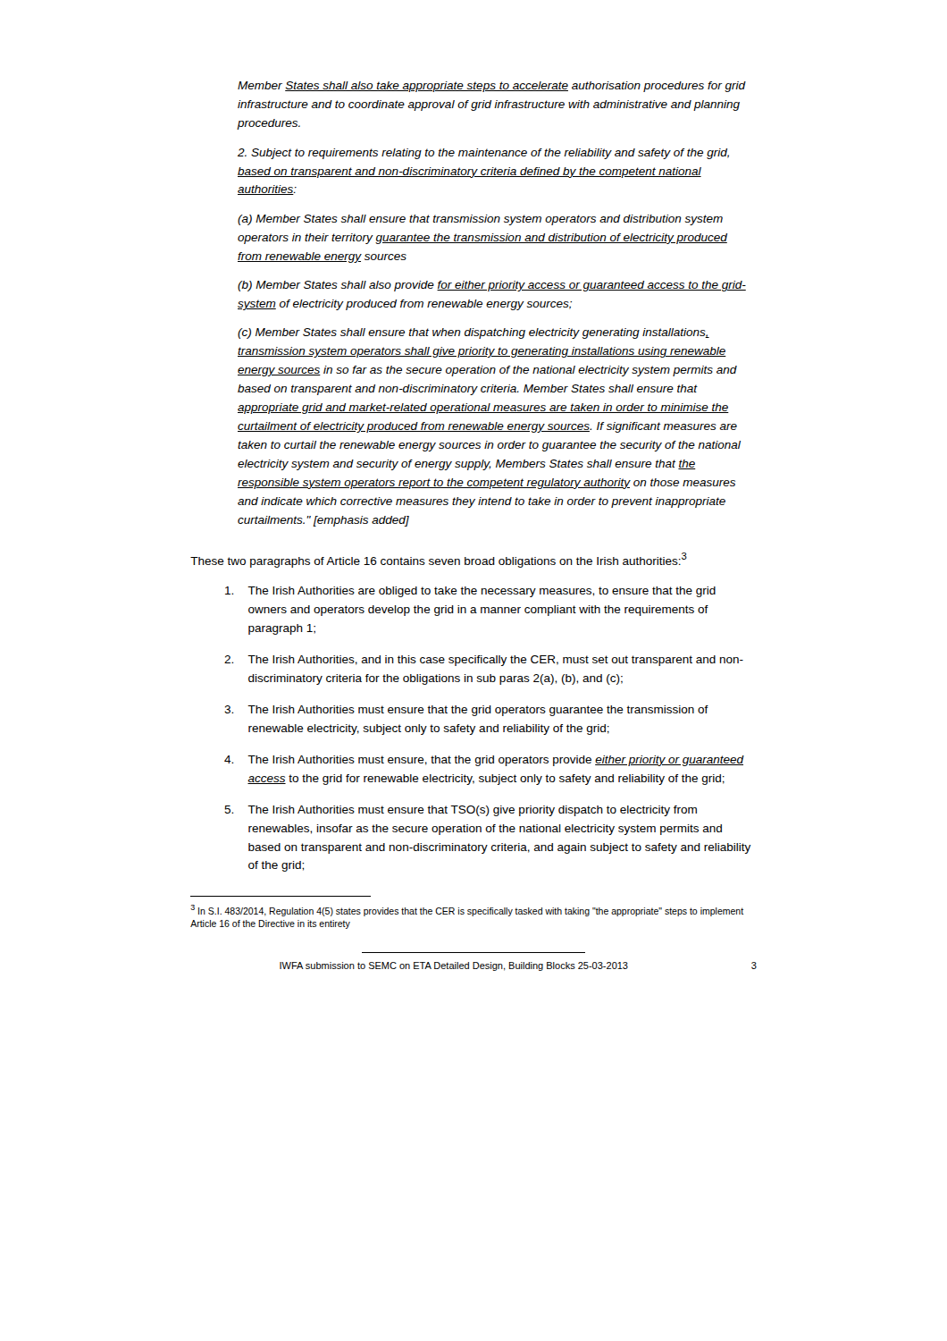Member States shall also take appropriate steps to accelerate authorisation procedures for grid infrastructure and to coordinate approval of grid infrastructure with administrative and planning procedures.
2. Subject to requirements relating to the maintenance of the reliability and safety of the grid, based on transparent and non-discriminatory criteria defined by the competent national authorities:
(a) Member States shall ensure that transmission system operators and distribution system operators in their territory guarantee the transmission and distribution of electricity produced from renewable energy sources
(b) Member States shall also provide for either priority access or guaranteed access to the grid-system of electricity produced from renewable energy sources;
(c) Member States shall ensure that when dispatching electricity generating installations, transmission system operators shall give priority to generating installations using renewable energy sources in so far as the secure operation of the national electricity system permits and based on transparent and non-discriminatory criteria. Member States shall ensure that appropriate grid and market-related operational measures are taken in order to minimise the curtailment of electricity produced from renewable energy sources. If significant measures are taken to curtail the renewable energy sources in order to guarantee the security of the national electricity system and security of energy supply, Members States shall ensure that the responsible system operators report to the competent regulatory authority on those measures and indicate which corrective measures they intend to take in order to prevent inappropriate curtailments." [emphasis added]
These two paragraphs of Article 16 contains seven broad obligations on the Irish authorities:3
The Irish Authorities are obliged to take the necessary measures, to ensure that the grid owners and operators develop the grid in a manner compliant with the requirements of paragraph 1;
The Irish Authorities, and in this case specifically the CER, must set out transparent and non-discriminatory criteria for the obligations in sub paras 2(a), (b), and (c);
The Irish Authorities must ensure that the grid operators guarantee the transmission of renewable electricity, subject only to safety and reliability of the grid;
The Irish Authorities must ensure, that the grid operators provide either priority or guaranteed access to the grid for renewable electricity, subject only to safety and reliability of the grid;
The Irish Authorities must ensure that TSO(s) give priority dispatch to electricity from renewables, insofar as the secure operation of the national electricity system permits and based on transparent and non-discriminatory criteria, and again subject to safety and reliability of the grid;
3 In S.I. 483/2014, Regulation 4(5) states provides that the CER is specifically tasked with taking "the appropriate" steps to implement Article 16 of the Directive in its entirety
IWFA submission to SEMC on ETA Detailed Design, Building Blocks 25-03-2013 3